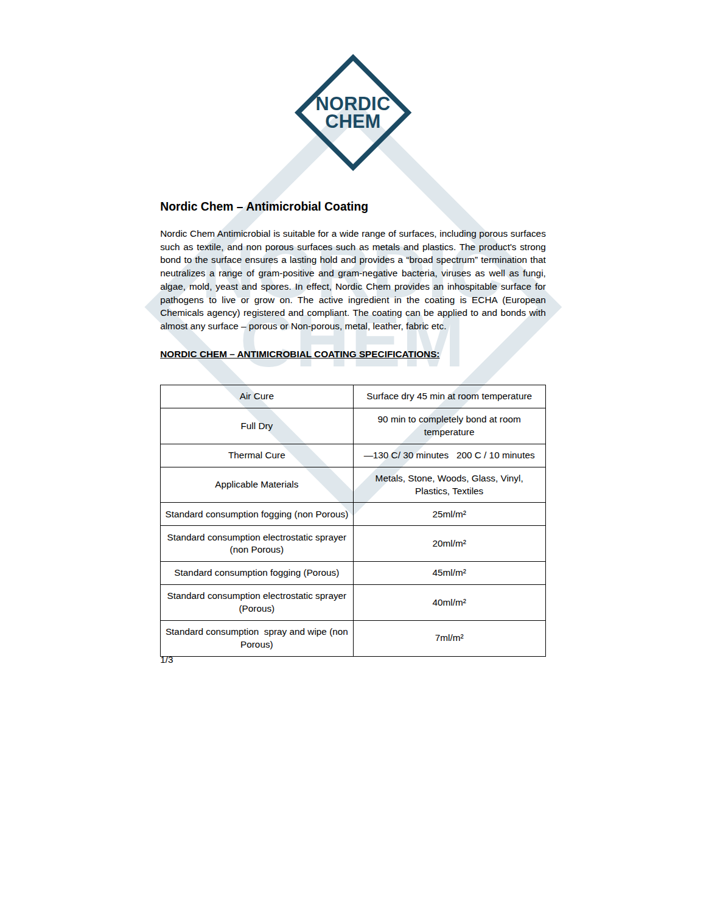NORDIC
CHEM
NORDIC
CHEM
Nordic Chem – Antimicrobial Coating
Nordic Chem Antimicrobial is suitable for a wide range of surfaces, including porous surfaces such as textile, and non porous surfaces such as metals and plastics. The product's strong bond to the surface ensures a lasting hold and provides a “broad spectrum” termination that neutralizes a range of gram-positive and gram-negative bacteria, viruses as well as fungi, algae, mold, yeast and spores. In effect, Nordic Chem provides an inhospitable surface for pathogens to live or grow on. The active ingredient in the coating is ECHA (European Chemicals agency) registered and compliant. The coating can be applied to and bonds with almost any surface – porous or Non-porous, metal, leather, fabric etc.
NORDIC CHEM – ANTIMICROBIAL COATING SPECIFICATIONS:
| Air Cure | Surface dry 45 min at room temperature |
| Full Dry | 90 min to completely bond at room temperature |
| Thermal Cure | — 130 C/ 30 minutes 200 C / 10 minutes |
| Applicable Materials | Metals, Stone, Woods, Glass, Vinyl, Plastics, Textiles |
| Standard consumption fogging (non Porous) | 25ml/m² |
| Standard consumption electrostatic sprayer (non Porous) | 20ml/m² |
| Standard consumption fogging (Porous) | 45ml/m² |
| Standard consumption electrostatic sprayer (Porous) | 40ml/m² |
| Standard consumption spray and wipe (non Porous) | 7ml/m² |
1/3